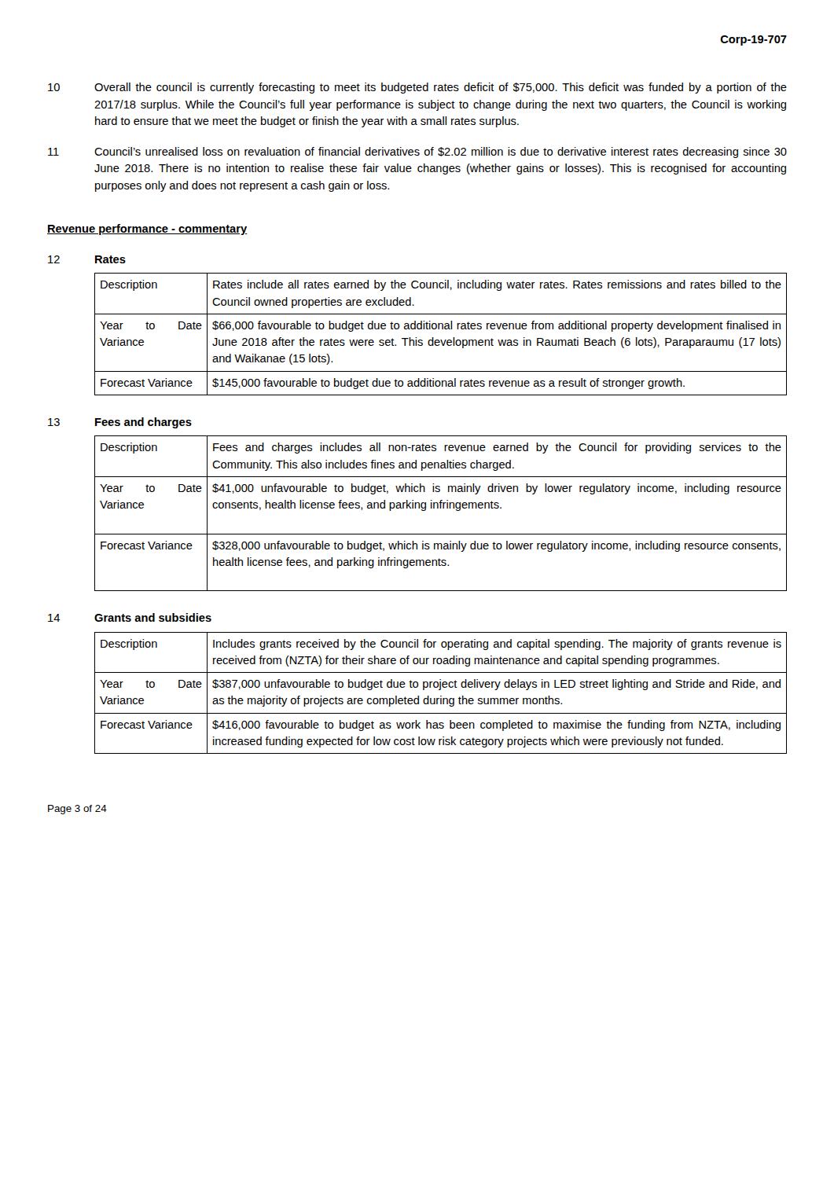Corp-19-707
10
Overall the council is currently forecasting to meet its budgeted rates deficit of $75,000. This deficit was funded by a portion of the 2017/18 surplus. While the Council’s full year performance is subject to change during the next two quarters, the Council is working hard to ensure that we meet the budget or finish the year with a small rates surplus.
11
Council’s unrealised loss on revaluation of financial derivatives of $2.02 million is due to derivative interest rates decreasing since 30 June 2018. There is no intention to realise these fair value changes (whether gains or losses). This is recognised for accounting purposes only and does not represent a cash gain or loss.
Revenue performance - commentary
12
Rates
| Description | Rates include all rates earned by the Council, including water rates. Rates remissions and rates billed to the Council owned properties are excluded. |
| Year to Date Variance | $66,000 favourable to budget due to additional rates revenue from additional property development finalised in June 2018 after the rates were set. This development was in Raumati Beach (6 lots), Paraparaumu (17 lots) and Waikanae (15 lots). |
| Forecast Variance | $145,000 favourable to budget due to additional rates revenue as a result of stronger growth. |
13
Fees and charges
| Description | Fees and charges includes all non-rates revenue earned by the Council for providing services to the Community. This also includes fines and penalties charged. |
| Year to Date Variance | $41,000 unfavourable to budget, which is mainly driven by lower regulatory income, including resource consents, health license fees, and parking infringements. |
| Forecast Variance | $328,000 unfavourable to budget, which is mainly due to lower regulatory income, including resource consents, health license fees, and parking infringements. |
14
Grants and subsidies
| Description | Includes grants received by the Council for operating and capital spending. The majority of grants revenue is received from (NZTA) for their share of our roading maintenance and capital spending programmes. |
| Year to Date Variance | $387,000 unfavourable to budget due to project delivery delays in LED street lighting and Stride and Ride, and as the majority of projects are completed during the summer months. |
| Forecast Variance | $416,000 favourable to budget as work has been completed to maximise the funding from NZTA, including increased funding expected for low cost low risk category projects which were previously not funded. |
Page 3 of 24